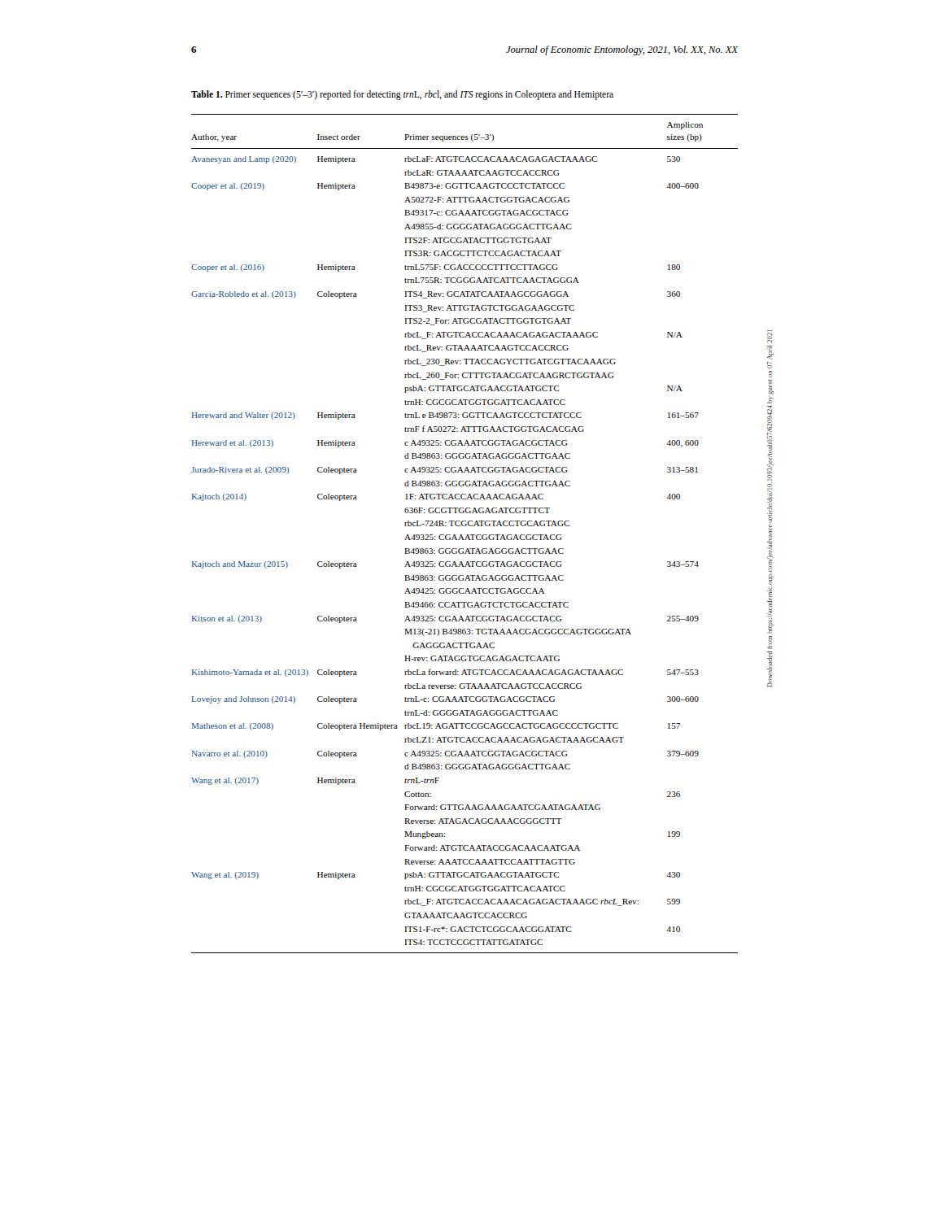6
Journal of Economic Entomology, 2021, Vol. XX, No. XX
Table 1. Primer sequences (5′–3′) reported for detecting trn L, rbcl, and ITS regions in Coleoptera and Hemiptera
| Author, year | Insect order | Primer sequences (5′–3′) | Amplicon sizes (bp) |
| --- | --- | --- | --- |
| Avanesyan and Lamp (2020) | Hemiptera | rbcLaF: ATGTCACCACAAACAGAGACTAAAGC | 530 |
| | | rbcLaR: GTAAAATCAAGTCCACCRCG | |
| Cooper et al. (2019) | Hemiptera | B49873-e: GGTTCAAGTCCCTCTATCCC | 400–600 |
| | | A50272-F: ATTTGAACTGGTGACACGAG | |
| | | B49317-c: CGAAATCGGTAGACGCTACG | |
| | | A49855-d: GGGGATAGAGGGACTTGAAC | |
| | | ITS2F: ATGCGATACTTGGTGTGAAT | |
| | | ITS3R: GACGCTTCTCCAGACTACAAT | |
| Cooper et al. (2016) | Hemiptera | trnL575F: CGACCCCCTTTCCTTAGCG | 180 |
| | | trnL755R: TCGGGAATCATTCAACTAGGGA | |
| García-Robledo et al. (2013) | Coleoptera | ITS4_Rev: GCATATCAATAAGCGGAGGA | 360 |
| | | ITS3_Rev: ATTGTAGTCTGGAGAAGCGTC | |
| | | ITS2-2_For: ATGCGATACTTGGTGTGAAT | |
| | | rbcL_F: ATGTCACCACAAACAGAGACTAAAGC | N/A |
| | | rbcL_Rev: GTAAAATCAAGTCCACCRCG | |
| | | rbcL_230_Rev: TTACCAGYCTTGATCGTTACAAAGG | |
| | | rbcL_260_For: CTTTGTAACGATCAAGRCTGGTAAG | |
| | | psbA: GTTATGCATGAACGTAATGCTC | N/A |
| | | trnH: CGCGCATGGTGGATTCACAATCC | |
| Hereward and Walter (2012) | Hemiptera | trnL e B49873: GGTTCAAGTCCCTCTATCCC | 161–567 |
| | | trnF f A50272: ATTTGAACTGGTGACACGAG | |
| Hereward et al. (2013) | Hemiptera | c A49325: CGAAATCGGTAGACGCTACG | 400, 600 |
| | | d B49863: GGGGATAGAGGGACTTGAAC | |
| Jurado-Rivera et al. (2009) | Coleoptera | c A49325: CGAAATCGGTAGACGCTACG | 313–581 |
| | | d B49863: GGGGATAGAGGGACTTGAAC | |
| Kajtoch (2014) | Coleoptera | 1F: ATGTCACCACAAACAGAAAC | 400 |
| | | 636F: GCGTTGGAGAGATCGTTTCT | |
| | | rbcL-724R: TCGCATGTACCTGCAGTAGC | |
| | | A49325: CGAAATCGGTAGACGCTACG | |
| | | B49863: GGGGATAGAGGGACTTGAAC | |
| Kajtoch and Mazur (2015) | Coleoptera | A49325: CGAAATCGGTAGACGCTACG | 343–574 |
| | | B49863: GGGGATAGAGGGACTTGAAC | |
| | | A49425: GGGCAATCCTGAGCCAA | |
| | | B49466: CCATTGAGTCTCTGCACCTATC | |
| Kitson et al. (2013) | Coleoptera | A49325: CGAAATCGGTAGACGCTACG | 255–409 |
| | | M13(-21) B49863: TGTAAAACGACGGCCAGTGGGGATA | |
| | | GAGGGACTTGAAC | |
| | | H-rev: GATAGGTGCAGAGACTCAATG | |
| Kishimoto-Yamada et al. (2013) | Coleoptera | rbcLa forward: ATGTCACCACAAACAGAGACTAAAGC | 547–553 |
| | | rbcLa reverse: GTAAAATCAAGTCCACCRCG | |
| Lovejoy and Johnson (2014) | Coleoptera | trnL-c: CGAAATCGGTAGACGCTACG | 300–600 |
| | | trnL-d: GGGGATAGAGGGACTTGAAC | |
| Matheson et al. (2008) | Coleoptera Hemiptera | rbcL19: AGATTCCGCAGCCACTGCAGCCCCTGCTTC | 157 |
| | | rbcLZ1: ATGTCACCACAAACAGAGACTAAAGCAAGT | |
| Navarro et al. (2010) | Coleoptera | c A49325: CGAAATCGGTAGACGCTACG | 379–609 |
| | | d B49863: GGGGATAGAGGGACTTGAAC | |
| Wang et al. (2017) | Hemiptera | trn L- trn F | |
| | | Cotton: | 236 |
| | | Forward: GTTGAAGAAAGAATCGAATAGAATAG | |
| | | Reverse: ATAGACAGCAAACGGGCTTT | |
| | | Mungbean: | 199 |
| | | Forward: ATGTCAATACCGACAACAATGAA | |
| | | Reverse: AAATCCAAATTCCAATTTAGTTG | |
| Wang et al. (2019) | Hemiptera | psbA: GTTATGCATGAACGTAATGCTC | 430 |
| | | trnH: CGCGCATGGTGGATTCACAATCC | |
| | | rbcL_F: ATGTCACCACAAACAGAGACTAAAGC rbcL _Rev: | 599 |
| | | GTAAAATCAAGTCCACCRCG | |
| | | ITS1-F-rc*: GACTCTCGGCAACGGATATC | 410 |
| | | ITS4: TCCTCCGCTTATTGATATGC | |
Downloaded from https://academic.oup.com/jee/advance-article/doi/10.1093/jee/toab057/6209424 by guest on 07 April 2021